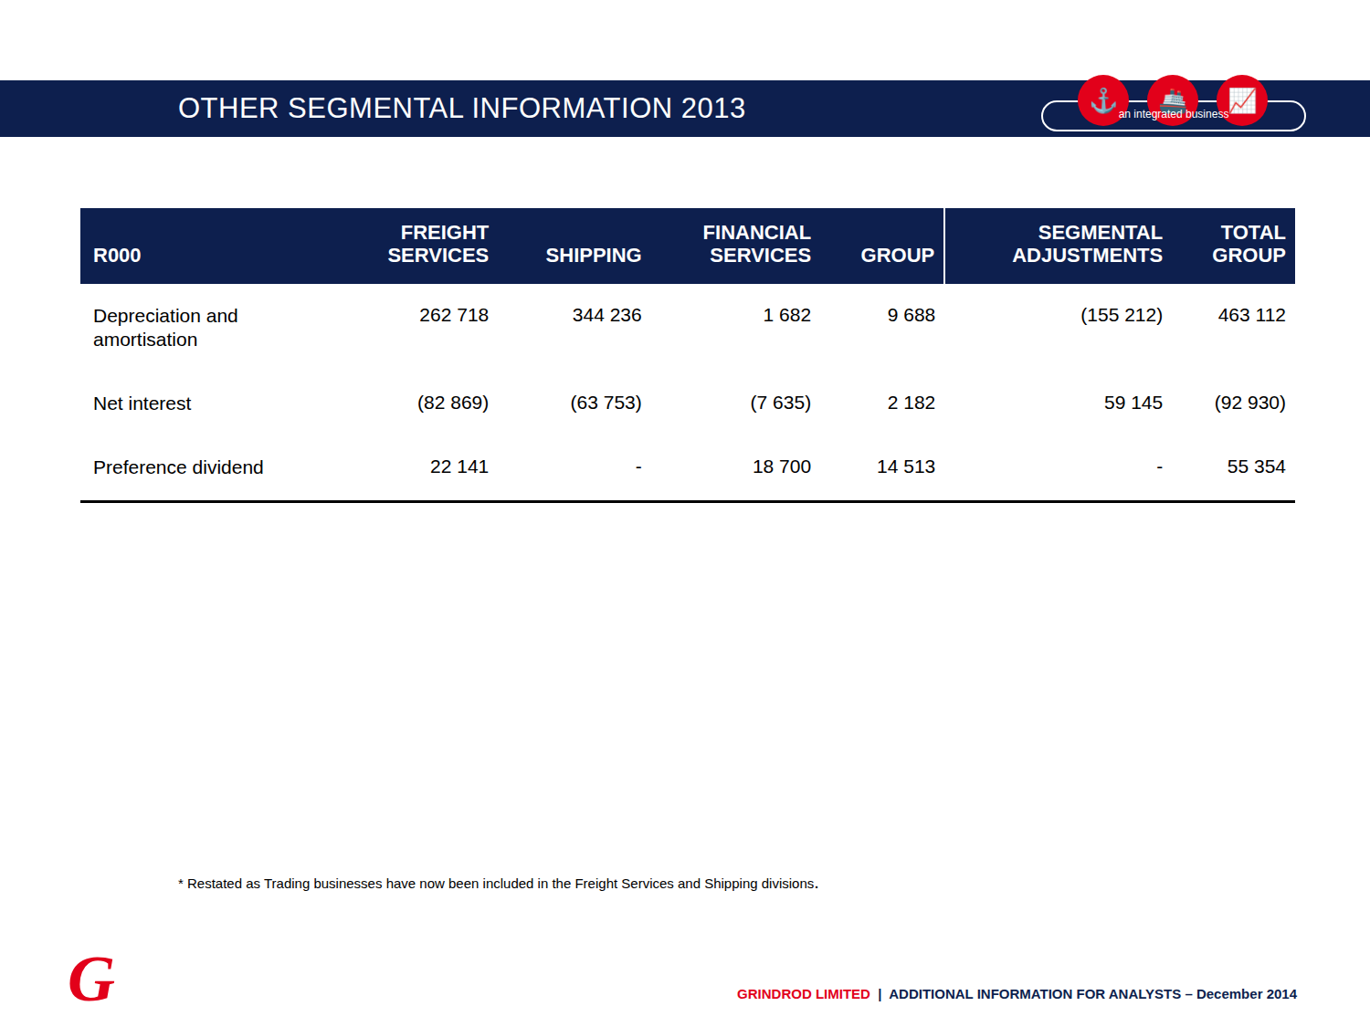OTHER SEGMENTAL INFORMATION 2013
⚓
🚢
📈
an integrated business
| R000 | FREIGHT SERVICES | SHIPPING | FINANCIAL SERVICES | GROUP | SEGMENTAL ADJUSTMENTS | TOTAL GROUP |
| --- | --- | --- | --- | --- | --- | --- |
| Depreciation and amortisation | 262 718 | 344 236 | 1 682 | 9 688 | (155 212) | 463 112 |
| Net interest | (82 869) | (63 753) | (7 635) | 2 182 | 59 145 | (92 930) |
| Preference dividend | 22 141 | - | 18 700 | 14 513 | - | 55 354 |
* Restated as Trading businesses have now been included in the Freight Services and Shipping divisions.
G
GRINDROD LIMITED | ADDITIONAL INFORMATION FOR ANALYSTS – December 2014